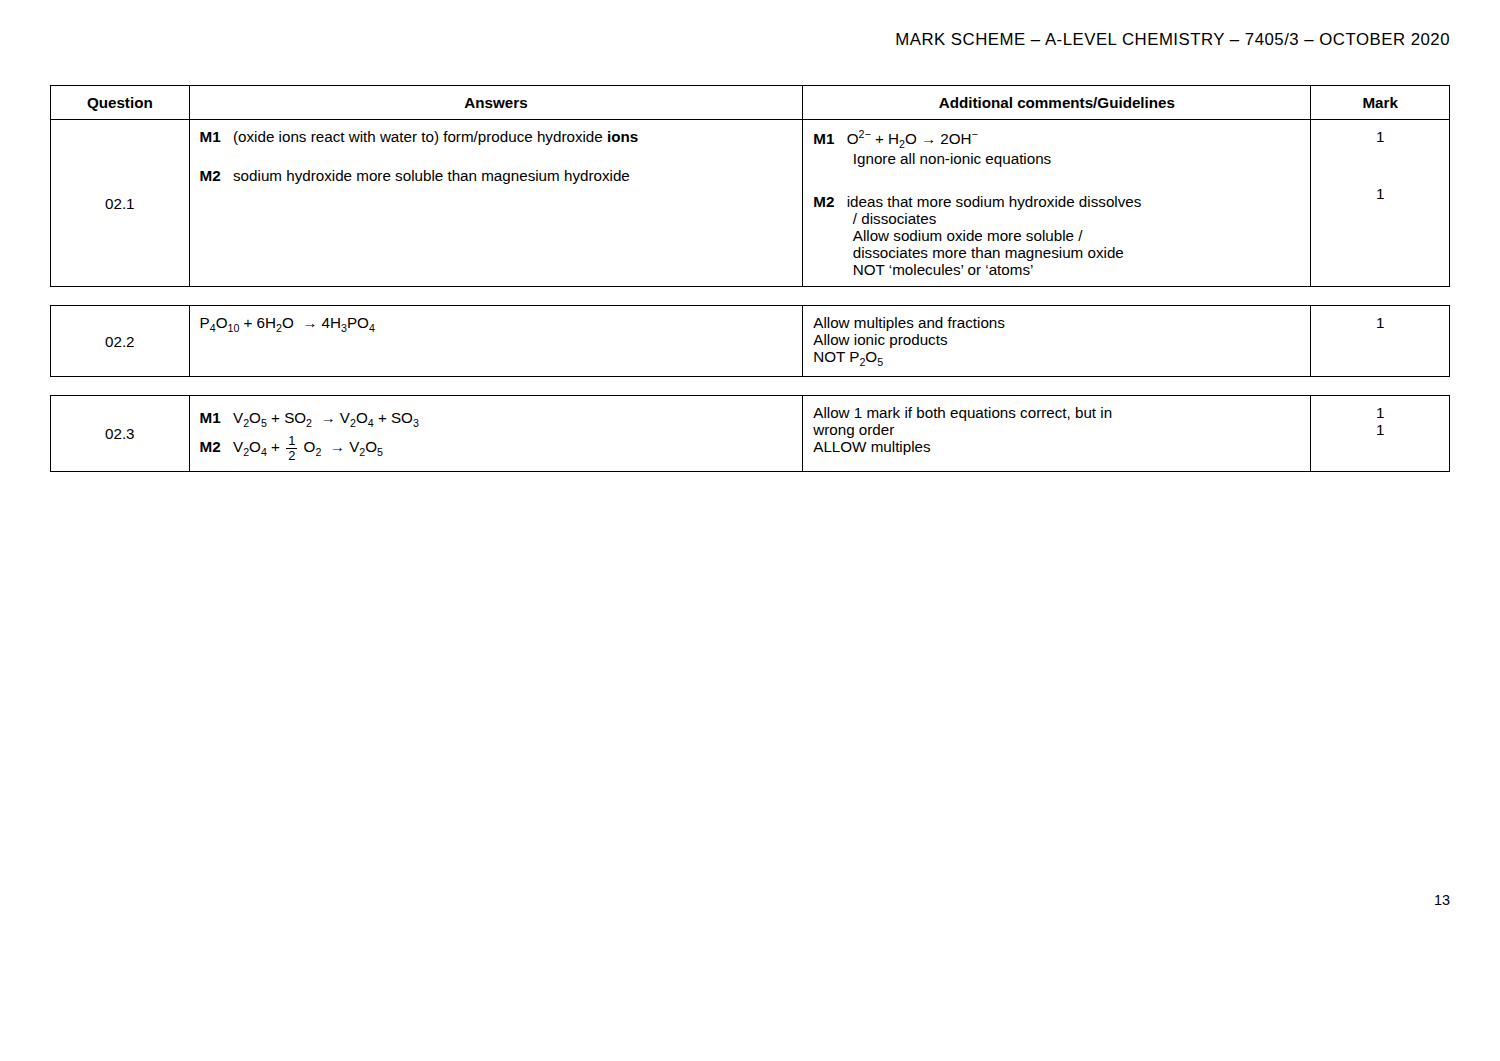MARK SCHEME – A-LEVEL CHEMISTRY – 7405/3 – OCTOBER 2020
| Question | Answers | Additional comments/Guidelines | Mark |
| --- | --- | --- | --- |
| 02.1 | M1 (oxide ions react with water to) form/produce hydroxide ions M2 sodium hydroxide more soluble than magnesium hydroxide | M1 O 2− + H 2 O → 2OH − Ignore all non-ionic equations M2 ideas that more sodium hydroxide dissolves / dissociates Allow sodium oxide more soluble / dissociates more than magnesium oxide NOT ‘molecules’ or ‘atoms’ | 1 1 |
| 02.2 | P 4 O 10 + 6H 2 O → 4H 3 PO 4 | Allow multiples and fractions Allow ionic products NOT P 2 O 5 | 1 |
| 02.3 | M1 V 2 O 5 + SO 2 → V 2 O 4 + SO 3 M2 V 2 O 4 + 1 2 O 2 → V 2 O 5 | Allow 1 mark if both equations correct, but in wrong order ALLOW multiples | 1 1 |
13